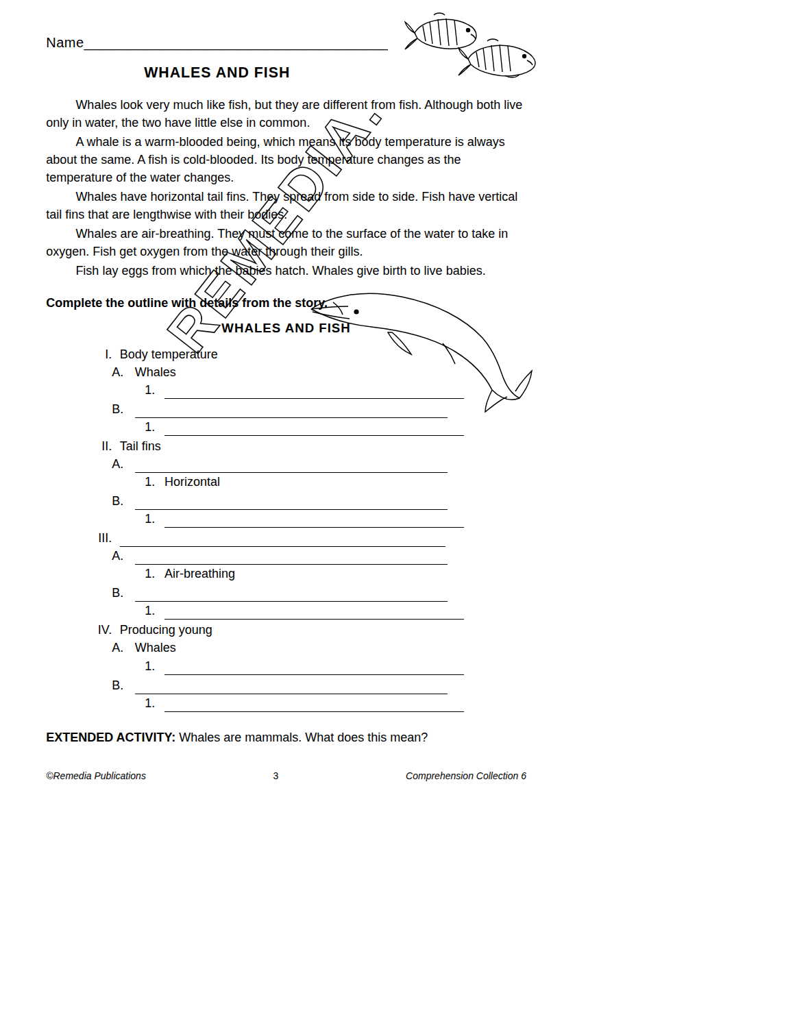Name_______________________________________________
WHALES AND FISH
Whales look very much like fish, but they are different from fish. Although both live only in water, the two have little else in common.
A whale is a warm-blooded being, which means its body temperature is always about the same. A fish is cold-blooded. Its body temperature changes as the temperature of the water changes.
Whales have horizontal tail fins. They spread from side to side. Fish have vertical tail fins that are lengthwise with their bodies.
Whales are air-breathing. They must come to the surface of the water to take in oxygen. Fish get oxygen from the water through their gills.
Fish lay eggs from which the babies hatch. Whales give birth to live babies.
Complete the outline with details from the story.
WHALES AND FISH
I. Body temperature
A. Whales
1.
B.
1.
II. Tail fins
A.
1. Horizontal
B.
1.
III.
A.
1. Air-breathing
B.
1.
IV. Producing young
A. Whales
1.
B.
1.
EXTENDED ACTIVITY: Whales are mammals. What does this mean?
©Remedia Publications 3 Comprehension Collection 6
REMEDIA.